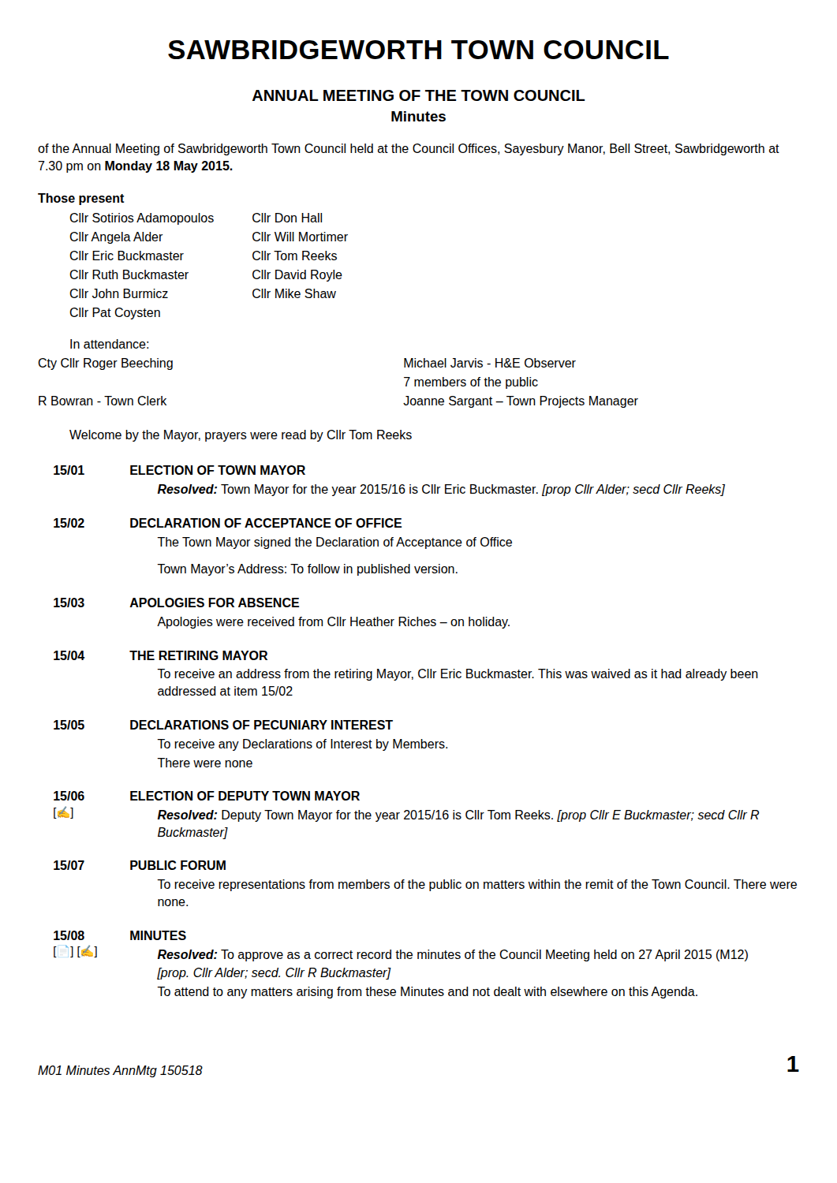SAWBRIDGEWORTH TOWN COUNCIL
ANNUAL MEETING OF THE TOWN COUNCIL
Minutes
of the Annual Meeting of Sawbridgeworth Town Council held at the Council Offices, Sayesbury Manor, Bell Street, Sawbridgeworth at 7.30 pm on Monday 18 May 2015.
Those present
| Cllr Sotirios Adamopoulos | Cllr Don Hall |
| Cllr Angela Alder | Cllr Will Mortimer |
| Cllr Eric Buckmaster | Cllr Tom Reeks |
| Cllr Ruth Buckmaster | Cllr David Royle |
| Cllr John Burmicz | Cllr Mike Shaw |
| Cllr Pat Coysten | |
In attendance:
| Cty Cllr Roger Beeching | Michael Jarvis - H&E Observer |
| | 7 members of the public |
| R Bowran - Town Clerk | Joanne Sargant – Town Projects Manager |
Welcome by the Mayor, prayers were read by Cllr Tom Reeks
| 15/01 | ELECTION OF TOWN MAYOR Resolved: Town Mayor for the year 2015/16 is Cllr Eric Buckmaster. [prop Cllr Alder; secd Cllr Reeks] |
| 15/02 | DECLARATION OF ACCEPTANCE OF OFFICE The Town Mayor signed the Declaration of Acceptance of Office Town Mayor’s Address: To follow in published version. |
| 15/03 | APOLOGIES FOR ABSENCE Apologies were received from Cllr Heather Riches – on holiday. |
| 15/04 | THE RETIRING MAYOR To receive an address from the retiring Mayor, Cllr Eric Buckmaster. This was waived as it had already been addressed at item 15/02 |
| 15/05 | DECLARATIONS OF PECUNIARY INTEREST To receive any Declarations of Interest by Members. There were none |
| 15/06 [✍] | ELECTION OF DEPUTY TOWN MAYOR Resolved: Deputy Town Mayor for the year 2015/16 is Cllr Tom Reeks. [prop Cllr E Buckmaster; secd Cllr R Buckmaster] |
| 15/07 | PUBLIC FORUM To receive representations from members of the public on matters within the remit of the Town Council. There were none. |
| 15/08 [📄] [✍] | MINUTES Resolved: To approve as a correct record the minutes of the Council Meeting held on 27 April 2015 (M12) [prop. Cllr Alder; secd. Cllr R Buckmaster] To attend to any matters arising from these Minutes and not dealt with elsewhere on this Agenda. |
M01 Minutes AnnMtg 150518 1